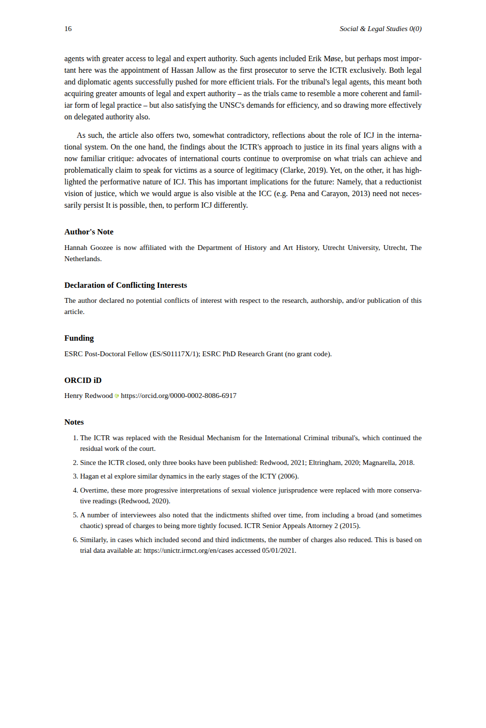16 Social & Legal Studies 0(0)
agents with greater access to legal and expert authority. Such agents included Erik Møse, but perhaps most important here was the appointment of Hassan Jallow as the first prosecutor to serve the ICTR exclusively. Both legal and diplomatic agents successfully pushed for more efficient trials. For the tribunal's legal agents, this meant both acquiring greater amounts of legal and expert authority – as the trials came to resemble a more coherent and familiar form of legal practice – but also satisfying the UNSC's demands for efficiency, and so drawing more effectively on delegated authority also.
As such, the article also offers two, somewhat contradictory, reflections about the role of ICJ in the international system. On the one hand, the findings about the ICTR's approach to justice in its final years aligns with a now familiar critique: advocates of international courts continue to overpromise on what trials can achieve and problematically claim to speak for victims as a source of legitimacy (Clarke, 2019). Yet, on the other, it has highlighted the performative nature of ICJ. This has important implications for the future: Namely, that a reductionist vision of justice, which we would argue is also visible at the ICC (e.g. Pena and Carayon, 2013) need not necessarily persist It is possible, then, to perform ICJ differently.
Author's Note
Hannah Goozee is now affiliated with the Department of History and Art History, Utrecht University, Utrecht, The Netherlands.
Declaration of Conflicting Interests
The author declared no potential conflicts of interest with respect to the research, authorship, and/or publication of this article.
Funding
ESRC Post-Doctoral Fellow (ES/S01117X/1); ESRC PhD Research Grant (no grant code).
ORCID iD
Henry Redwood iD https://orcid.org/0000-0002-8086-6917
Notes
The ICTR was replaced with the Residual Mechanism for the International Criminal tribunal's, which continued the residual work of the court.
Since the ICTR closed, only three books have been published: Redwood, 2021; Eltringham, 2020; Magnarella, 2018.
Hagan et al explore similar dynamics in the early stages of the ICTY (2006).
Overtime, these more progressive interpretations of sexual violence jurisprudence were replaced with more conservative readings (Redwood, 2020).
A number of interviewees also noted that the indictments shifted over time, from including a broad (and sometimes chaotic) spread of charges to being more tightly focused. ICTR Senior Appeals Attorney 2 (2015).
Similarly, in cases which included second and third indictments, the number of charges also reduced. This is based on trial data available at: https://unictr.irmct.org/en/cases accessed 05/01/2021.